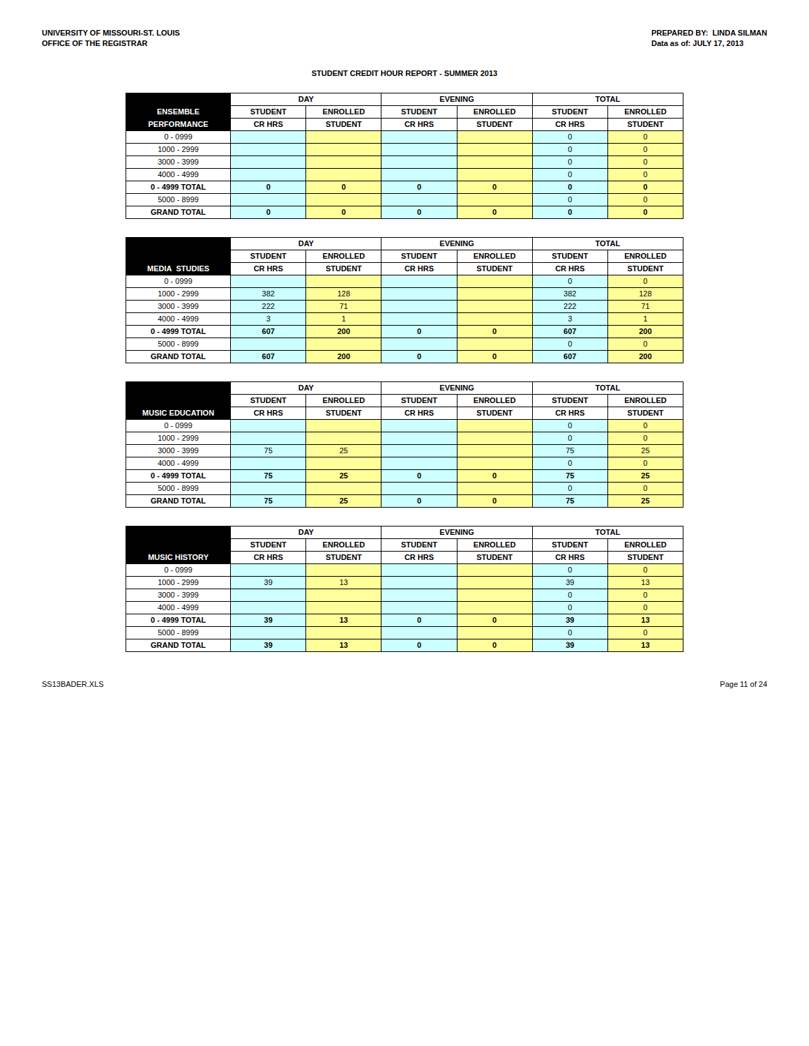UNIVERSITY OF MISSOURI-ST. LOUIS
OFFICE OF THE REGISTRAR
PREPARED BY: LINDA SILMAN
Data as of: JULY 17, 2013
STUDENT CREDIT HOUR REPORT - SUMMER 2013
| | DAY | EVENING | TOTAL |
| ENSEMBLE | STUDENT | ENROLLED | STUDENT | ENROLLED | STUDENT | ENROLLED |
| PERFORMANCE | CR HRS | STUDENT | CR HRS | STUDENT | CR HRS | STUDENT |
| 0 - 0999 | | | | | 0 | 0 |
| 1000 - 2999 | | | | | 0 | 0 |
| 3000 - 3999 | | | | | 0 | 0 |
| 4000 - 4999 | | | | | 0 | 0 |
| 0 - 4999 TOTAL | 0 | 0 | 0 | 0 | 0 | 0 |
| 5000 - 8999 | | | | | 0 | 0 |
| GRAND TOTAL | 0 | 0 | 0 | 0 | 0 | 0 |
| | DAY | EVENING | TOTAL |
| | STUDENT | ENROLLED | STUDENT | ENROLLED | STUDENT | ENROLLED |
| MEDIA STUDIES | CR HRS | STUDENT | CR HRS | STUDENT | CR HRS | STUDENT |
| 0 - 0999 | | | | | 0 | 0 |
| 1000 - 2999 | 382 | 128 | | | 382 | 128 |
| 3000 - 3999 | 222 | 71 | | | 222 | 71 |
| 4000 - 4999 | 3 | 1 | | | 3 | 1 |
| 0 - 4999 TOTAL | 607 | 200 | 0 | 0 | 607 | 200 |
| 5000 - 8999 | | | | | 0 | 0 |
| GRAND TOTAL | 607 | 200 | 0 | 0 | 607 | 200 |
| | DAY | EVENING | TOTAL |
| | STUDENT | ENROLLED | STUDENT | ENROLLED | STUDENT | ENROLLED |
| MUSIC EDUCATION | CR HRS | STUDENT | CR HRS | STUDENT | CR HRS | STUDENT |
| 0 - 0999 | | | | | 0 | 0 |
| 1000 - 2999 | | | | | 0 | 0 |
| 3000 - 3999 | 75 | 25 | | | 75 | 25 |
| 4000 - 4999 | | | | | 0 | 0 |
| 0 - 4999 TOTAL | 75 | 25 | 0 | 0 | 75 | 25 |
| 5000 - 8999 | | | | | 0 | 0 |
| GRAND TOTAL | 75 | 25 | 0 | 0 | 75 | 25 |
| | DAY | EVENING | TOTAL |
| | STUDENT | ENROLLED | STUDENT | ENROLLED | STUDENT | ENROLLED |
| MUSIC HISTORY | CR HRS | STUDENT | CR HRS | STUDENT | CR HRS | STUDENT |
| 0 - 0999 | | | | | 0 | 0 |
| 1000 - 2999 | 39 | 13 | | | 39 | 13 |
| 3000 - 3999 | | | | | 0 | 0 |
| 4000 - 4999 | | | | | 0 | 0 |
| 0 - 4999 TOTAL | 39 | 13 | 0 | 0 | 39 | 13 |
| 5000 - 8999 | | | | | 0 | 0 |
| GRAND TOTAL | 39 | 13 | 0 | 0 | 39 | 13 |
SS13BADER.XLS
Page 11 of 24